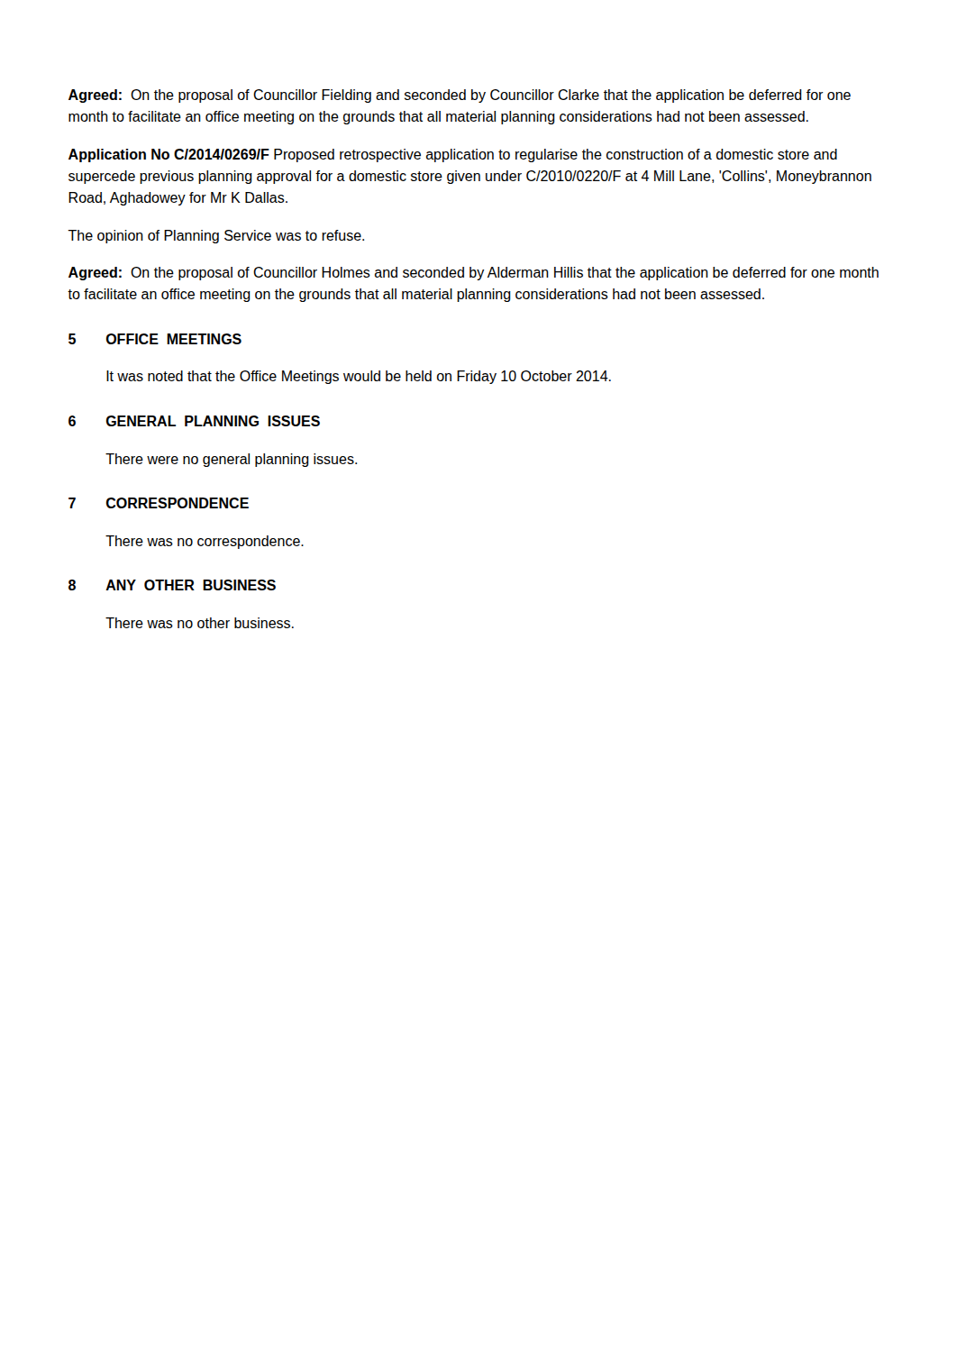Agreed: On the proposal of Councillor Fielding and seconded by Councillor Clarke that the application be deferred for one month to facilitate an office meeting on the grounds that all material planning considerations had not been assessed.
Application No C/2014/0269/F Proposed retrospective application to regularise the construction of a domestic store and supercede previous planning approval for a domestic store given under C/2010/0220/F at 4 Mill Lane, 'Collins', Moneybrannon Road, Aghadowey for Mr K Dallas.
The opinion of Planning Service was to refuse.
Agreed: On the proposal of Councillor Holmes and seconded by Alderman Hillis that the application be deferred for one month to facilitate an office meeting on the grounds that all material planning considerations had not been assessed.
5 Office Meetings
It was noted that the Office Meetings would be held on Friday 10 October 2014.
6 General Planning Issues
There were no general planning issues.
7 Correspondence
There was no correspondence.
8 Any Other Business
There was no other business.